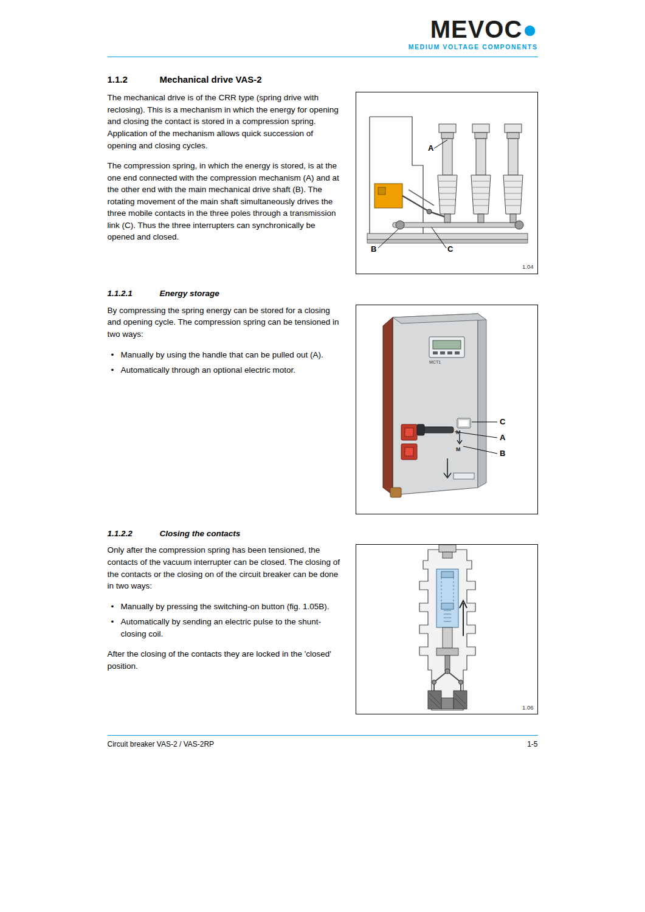MEVOC●
Medium Voltage Components
1.1.2 Mechanical drive VAS-2
The mechanical drive is of the CRR type (spring drive with reclosing). This is a mechanism in which the energy for opening and closing the contact is stored in a compression spring. Application of the mechanism allows quick succession of opening and closing cycles.
The compression spring, in which the energy is stored, is at the one end connected with the compression mechanism (A) and at the other end with the main mechanical drive shaft (B). The rotating movement of the main shaft simultaneously drives the three mobile contacts in the three poles through a transmission link (C). Thus the three interrupters can synchronically be opened and closed.
A B C 1.04
1.1.2.1 Energy storage
By compressing the spring energy can be stored for a closing and opening cycle. The compression spring can be tensioned in two ways:
Manually by using the handle that can be pulled out (A).
Automatically through an optional electric motor.
MCT1 M M C A B
1.1.2.2 Closing the contacts
Only after the compression spring has been tensioned, the contacts of the vacuum interrupter can be closed. The closing of the contacts or the closing on of the circuit breaker can be done in two ways:
Manually by pressing the switching-on button (fig. 1.05B).
Automatically by sending an electric pulse to the shunt-closing coil.
After the closing of the contacts they are locked in the 'closed' position.
1.06
Circuit breaker VAS-2 / VAS-2RP
1-5